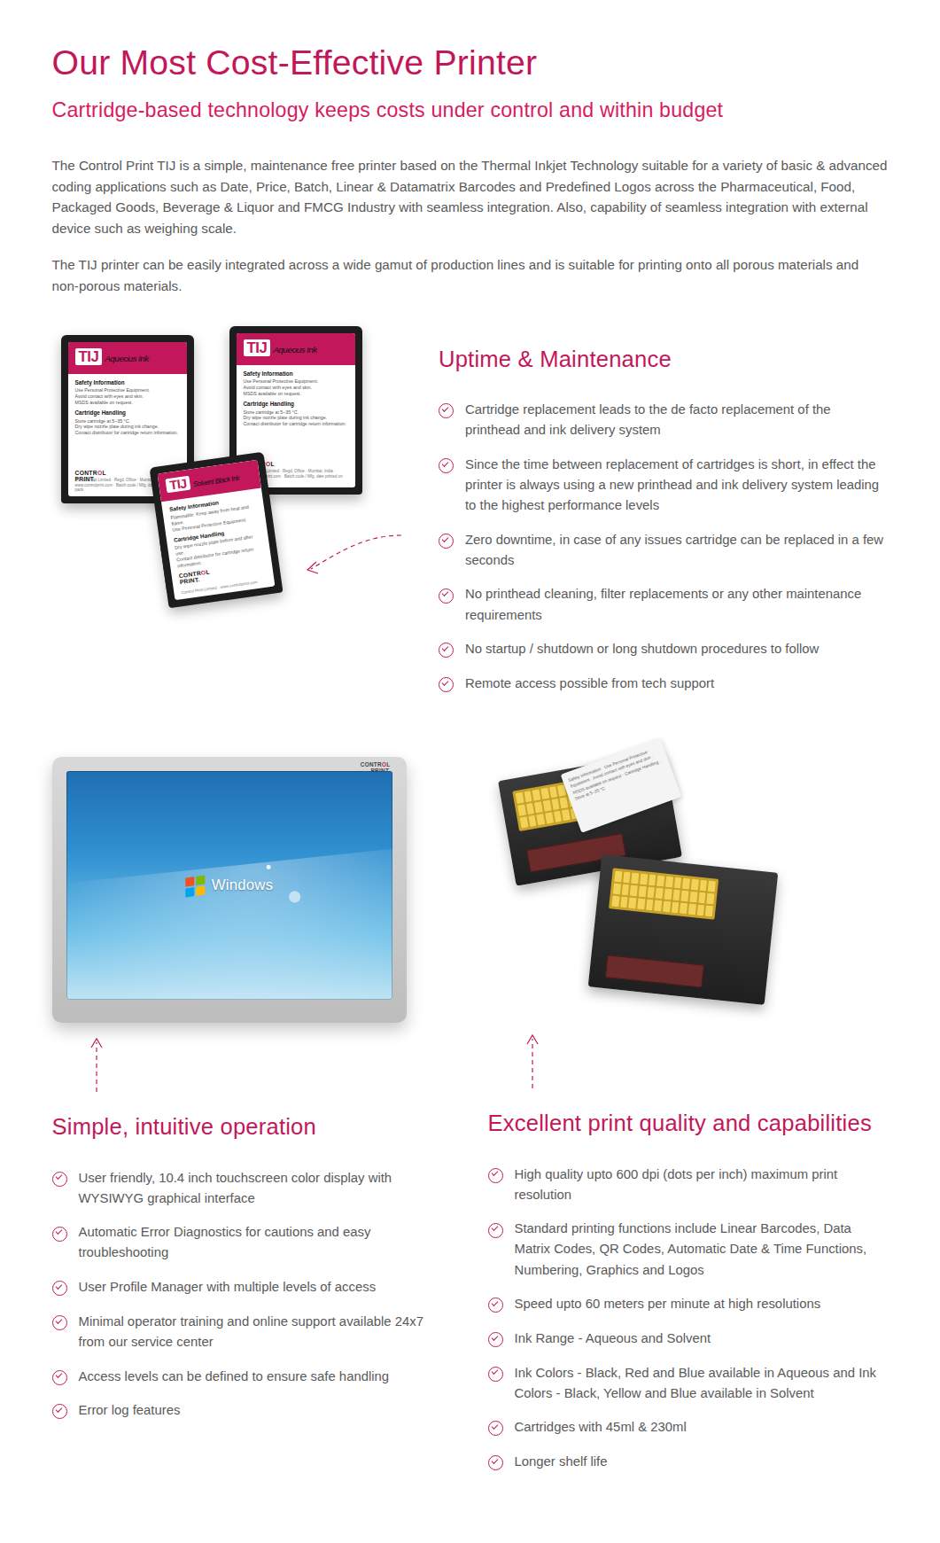Our Most Cost-Effective Printer
Cartridge-based technology keeps costs under control and within budget
The Control Print TIJ is a simple, maintenance free printer based on the Thermal Inkjet Technology suitable for a variety of basic & advanced coding applications such as Date, Price, Batch, Linear & Datamatrix Barcodes and Predefined Logos across the Pharmaceutical, Food, Packaged Goods, Beverage & Liquor and FMCG Industry with seamless integration. Also, capability of seamless integration with external device such as weighing scale.
The TIJ printer can be easily integrated across a wide gamut of production lines and is suitable for printing onto all porous materials and non-porous materials.
TIJ Aqueous Ink
Safety Information
Use Personal Protective Equipment.
Avoid contact with eyes and skin.
MSDS available on request.
Cartridge Handling
Store cartridge at 5–35 °C.
Dry wipe nozzle plate during ink change.
Contact distributor for cartridge return information.
CONTROL
PRINT.
Control Print Limited · Regd. Office · Mumbai, India · www.controlprint.com · Batch code / Mfg. date printed on pack
TIJ Aqueous Ink
Safety Information
Use Personal Protective Equipment.
Avoid contact with eyes and skin.
MSDS available on request.
Cartridge Handling
Store cartridge at 5–35 °C.
Dry wipe nozzle plate during ink change.
Contact distributor for cartridge return information.
CONTROL
PRINT.
Control Print Limited · Regd. Office · Mumbai, India · www.controlprint.com · Batch code / Mfg. date printed on pack
TIJ Solvent Black Ink
Safety Information
Flammable. Keep away from heat and flame.
Use Personal Protective Equipment.
Cartridge Handling
Dry wipe nozzle plate before and after use.
Contact distributor for cartridge return information.
CONTROL
PRINT.
Control Print Limited · www.controlprint.com
Uptime & Maintenance
Cartridge replacement leads to the de facto replacement of the printhead and ink delivery system
Since the time between replacement of cartridges is short, in effect the printer is always using a new printhead and ink delivery system leading to the highest performance levels
Zero downtime, in case of any issues cartridge can be replaced in a few seconds
No printhead cleaning, filter replacements or any other maintenance requirements
No startup / shutdown or long shutdown procedures to follow
Remote access possible from tech support
CONTROL
PRINT.
Windows
Simple, intuitive operation
User friendly, 10.4 inch touchscreen color display with WYSIWYG graphical interface
Automatic Error Diagnostics for cautions and easy troubleshooting
User Profile Manager with multiple levels of access
Minimal operator training and online support available 24x7 from our service center
Access levels can be defined to ensure safe handling
Error log features
CONTROL
PRINT.
Safety Information · Use Personal Protective Equipment · Avoid contact with eyes and skin · MSDS available on request · Cartridge Handling · Store at 5–35 °C
Excellent print quality and capabilities
High quality upto 600 dpi (dots per inch) maximum print resolution
Standard printing functions include Linear Barcodes, Data Matrix Codes, QR Codes, Automatic Date & Time Functions, Numbering, Graphics and Logos
Speed upto 60 meters per minute at high resolutions
Ink Range - Aqueous and Solvent
Ink Colors - Black, Red and Blue available in Aqueous and Ink Colors - Black, Yellow and Blue available in Solvent
Cartridges with 45ml & 230ml
Longer shelf life